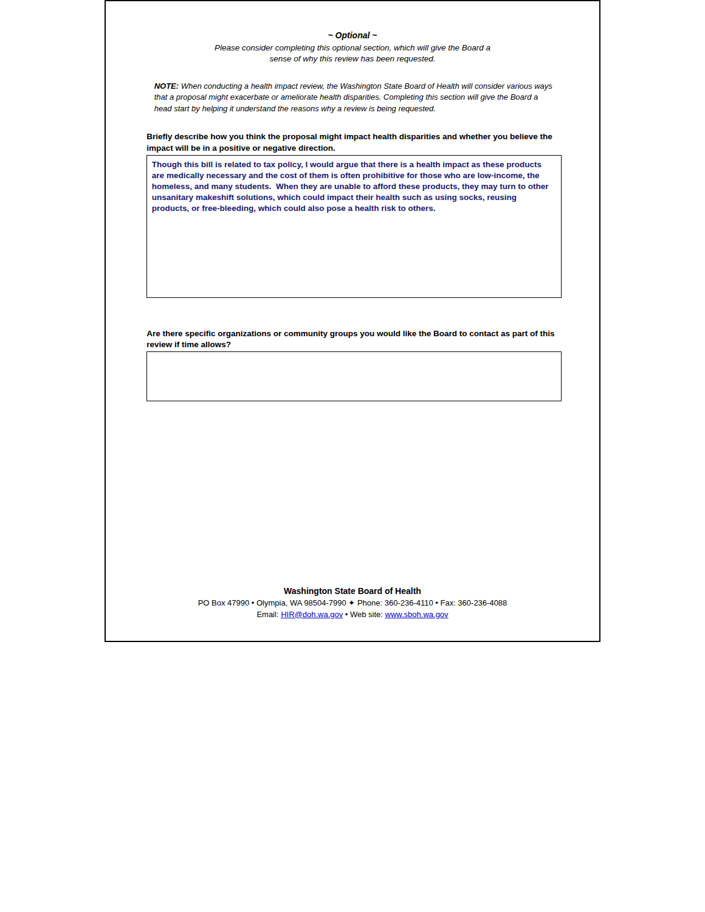~ Optional ~
Please consider completing this optional section, which will give the Board a
sense of why this review has been requested.
NOTE: When conducting a health impact review, the Washington State Board of Health will consider various ways that a proposal might exacerbate or ameliorate health disparities. Completing this section will give the Board a head start by helping it understand the reasons why a review is being requested.
Briefly describe how you think the proposal might impact health disparities and whether you believe the impact will be in a positive or negative direction.
Though this bill is related to tax policy, I would argue that there is a health impact as these products are medically necessary and the cost of them is often prohibitive for those who are low-income, the homeless, and many students. When they are unable to afford these products, they may turn to other unsanitary makeshift solutions, which could impact their health such as using socks, reusing products, or free-bleeding, which could also pose a health risk to others.
Are there specific organizations or community groups you would like the Board to contact as part of this review if time allows?
Washington State Board of Health
PO Box 47990 • Olympia, WA 98504-7990 ✦ Phone: 360-236-4110 • Fax: 360-236-4088
Email: HIR@doh.wa.gov • Web site: www.sboh.wa.gov